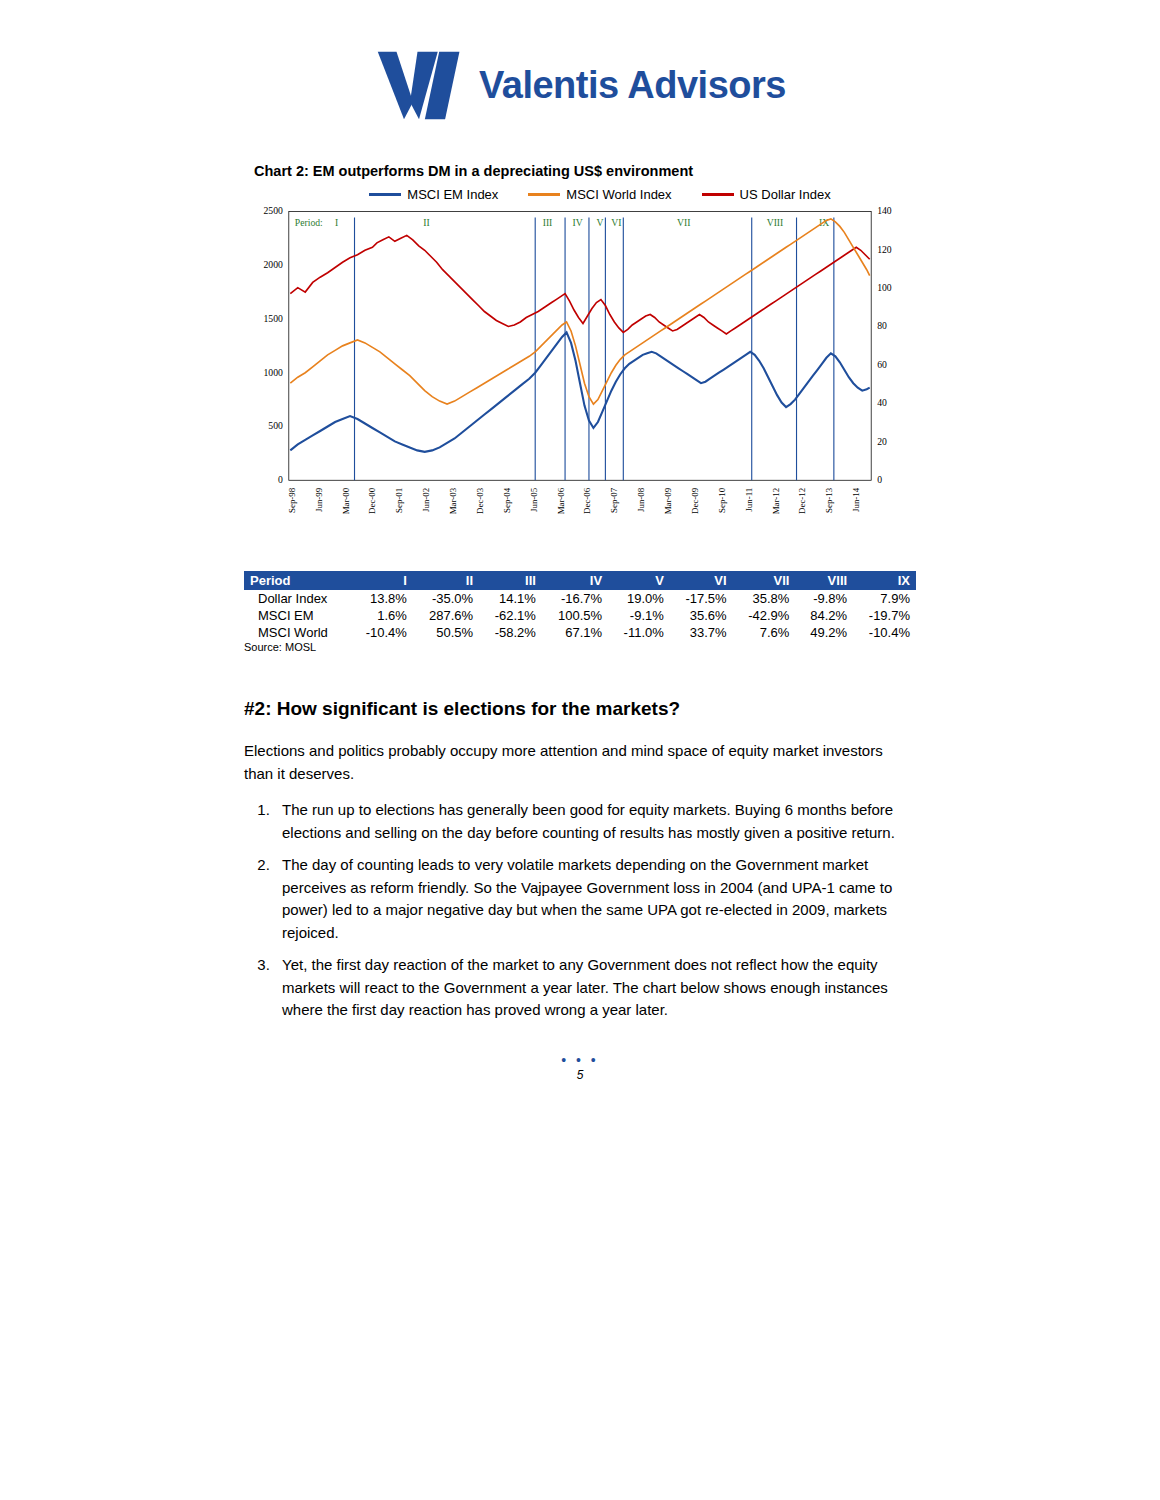Valentis Advisors
Chart 2: EM outperforms DM in a depreciating US$ environment
MSCI EM Index
MSCI World Index
US Dollar Index
2500 2000 1500 1000 500 0 140 120 100 80 60 40 20 0 Period: I II III IV V VI VII VIII IX Sep-98 Jun-99 Mar-00 Dec-00 Sep-01 Jun-02 Mar-03 Dec-03 Sep-04 Jun-05 Mar-06 Dec-06 Sep-07 Jun-08 Mar-09 Dec-09 Sep-10 Jun-11 Mar-12 Dec-12 Sep-13 Jun-14
| Period | I | II | III | IV | V | VI | VII | VIII | IX |
| --- | --- | --- | --- | --- | --- | --- | --- | --- | --- |
| Dollar Index | 13.8% | -35.0% | 14.1% | -16.7% | 19.0% | -17.5% | 35.8% | -9.8% | 7.9% |
| MSCI EM | 1.6% | 287.6% | -62.1% | 100.5% | -9.1% | 35.6% | -42.9% | 84.2% | -19.7% |
| MSCI World | -10.4% | 50.5% | -58.2% | 67.1% | -11.0% | 33.7% | 7.6% | 49.2% | -10.4% |
Source: MOSL
#2: How significant is elections for the markets?
Elections and politics probably occupy more attention and mind space of equity market investors than it deserves.
The run up to elections has generally been good for equity markets. Buying 6 months before elections and selling on the day before counting of results has mostly given a positive return.
The day of counting leads to very volatile markets depending on the Government market perceives as reform friendly. So the Vajpayee Government loss in 2004 (and UPA-1 came to power) led to a major negative day but when the same UPA got re-elected in 2009, markets rejoiced.
Yet, the first day reaction of the market to any Government does not reflect how the equity markets will react to the Government a year later. The chart below shows enough instances where the first day reaction has proved wrong a year later.
• • •
5